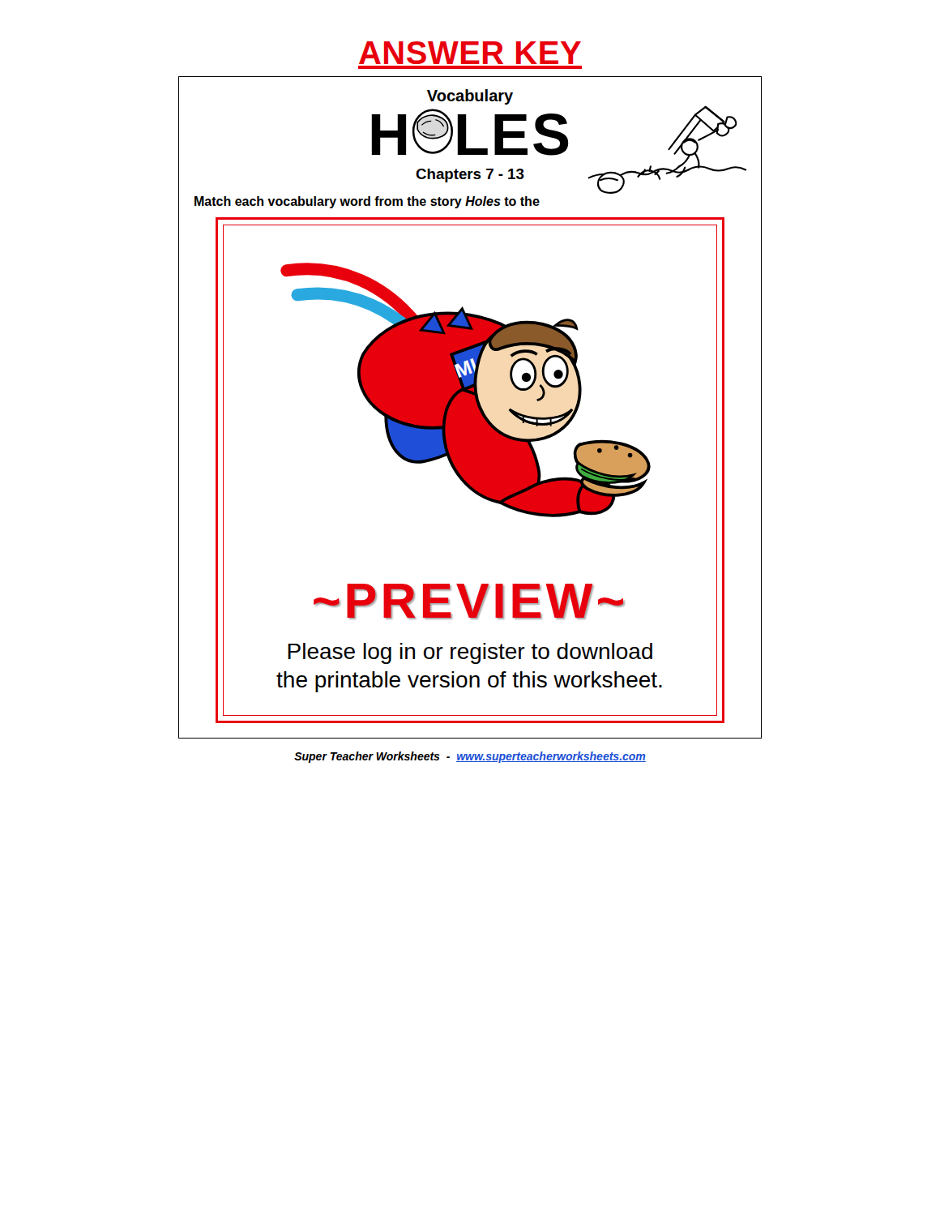ANSWER KEY
Vocabulary
H LES
Chapters 7 - 13
Match each vocabulary word from the story Holes to the
MLS
~PREVIEW~
Please log in or register to download
the printable version of this worksheet.
Super Teacher Worksheets - www.superteacherworksheets.com